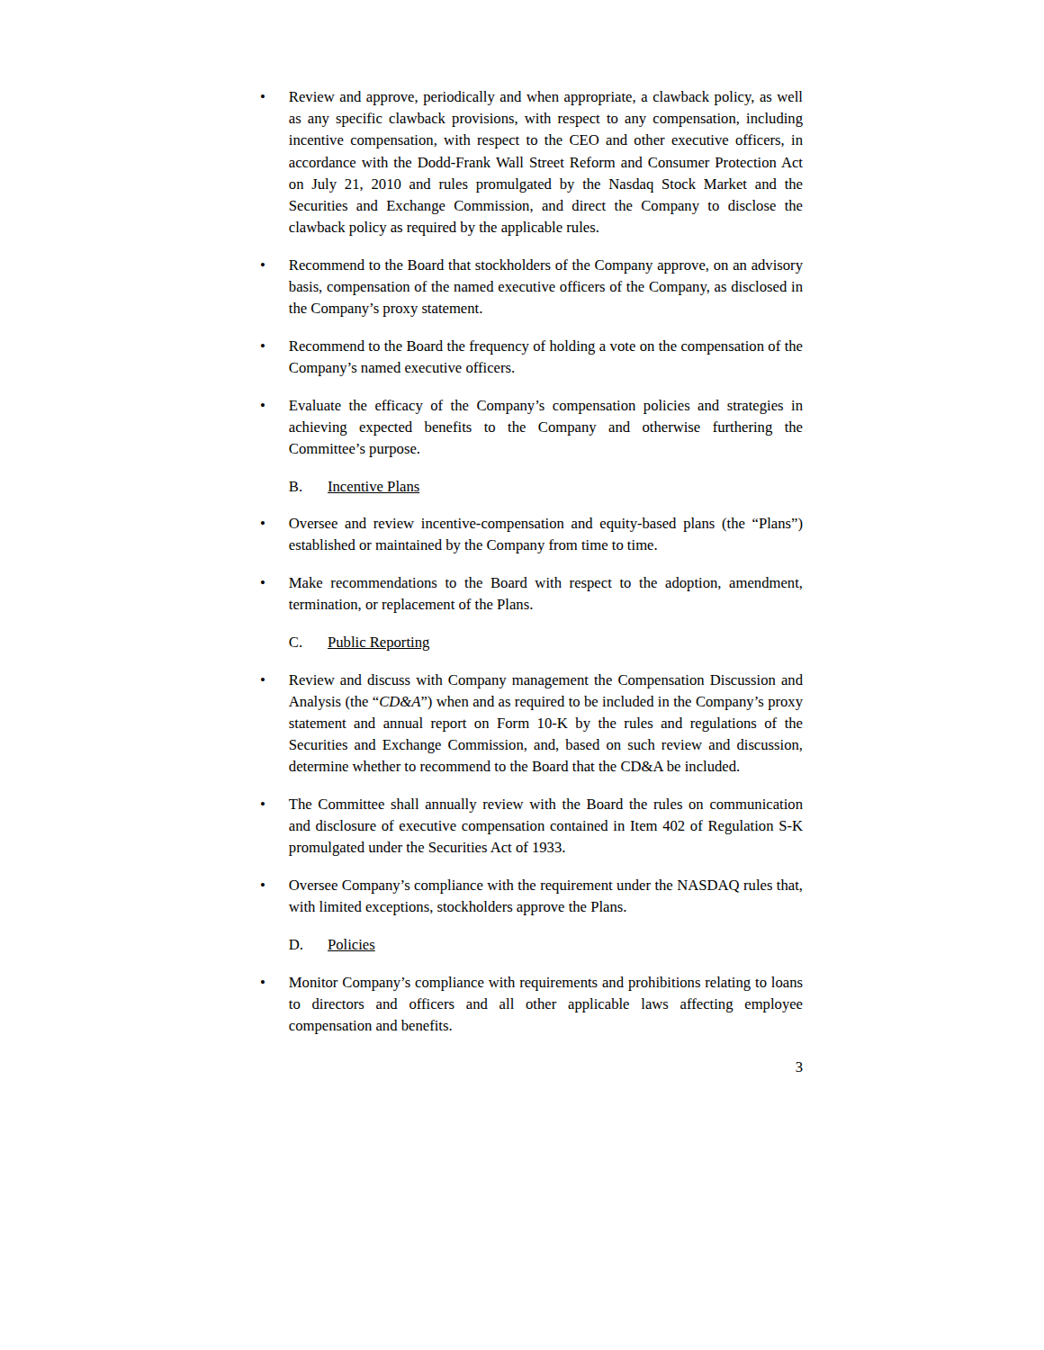Review and approve, periodically and when appropriate, a clawback policy, as well as any specific clawback provisions, with respect to any compensation, including incentive compensation, with respect to the CEO and other executive officers, in accordance with the Dodd-Frank Wall Street Reform and Consumer Protection Act on July 21, 2010 and rules promulgated by the Nasdaq Stock Market and the Securities and Exchange Commission, and direct the Company to disclose the clawback policy as required by the applicable rules.
Recommend to the Board that stockholders of the Company approve, on an advisory basis, compensation of the named executive officers of the Company, as disclosed in the Company’s proxy statement.
Recommend to the Board the frequency of holding a vote on the compensation of the Company’s named executive officers.
Evaluate the efficacy of the Company’s compensation policies and strategies in achieving expected benefits to the Company and otherwise furthering the Committee’s purpose.
B. Incentive Plans
Oversee and review incentive-compensation and equity-based plans (the “Plans”) established or maintained by the Company from time to time.
Make recommendations to the Board with respect to the adoption, amendment, termination, or replacement of the Plans.
C. Public Reporting
Review and discuss with Company management the Compensation Discussion and Analysis (the “CD&A”) when and as required to be included in the Company’s proxy statement and annual report on Form 10-K by the rules and regulations of the Securities and Exchange Commission, and, based on such review and discussion, determine whether to recommend to the Board that the CD&A be included.
The Committee shall annually review with the Board the rules on communication and disclosure of executive compensation contained in Item 402 of Regulation S-K promulgated under the Securities Act of 1933.
Oversee Company’s compliance with the requirement under the NASDAQ rules that, with limited exceptions, stockholders approve the Plans.
D. Policies
Monitor Company’s compliance with requirements and prohibitions relating to loans to directors and officers and all other applicable laws affecting employee compensation and benefits.
3